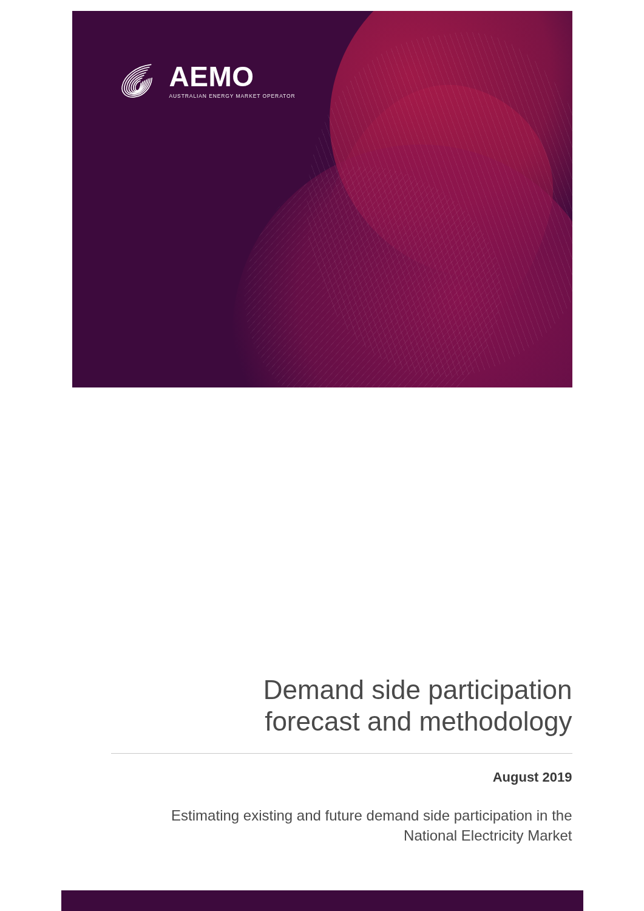AEMO AUSTRALIAN ENERGY MARKET OPERATOR
Demand side participation
forecast and methodology
August 2019
Estimating existing and future demand side participation in the National Electricity Market